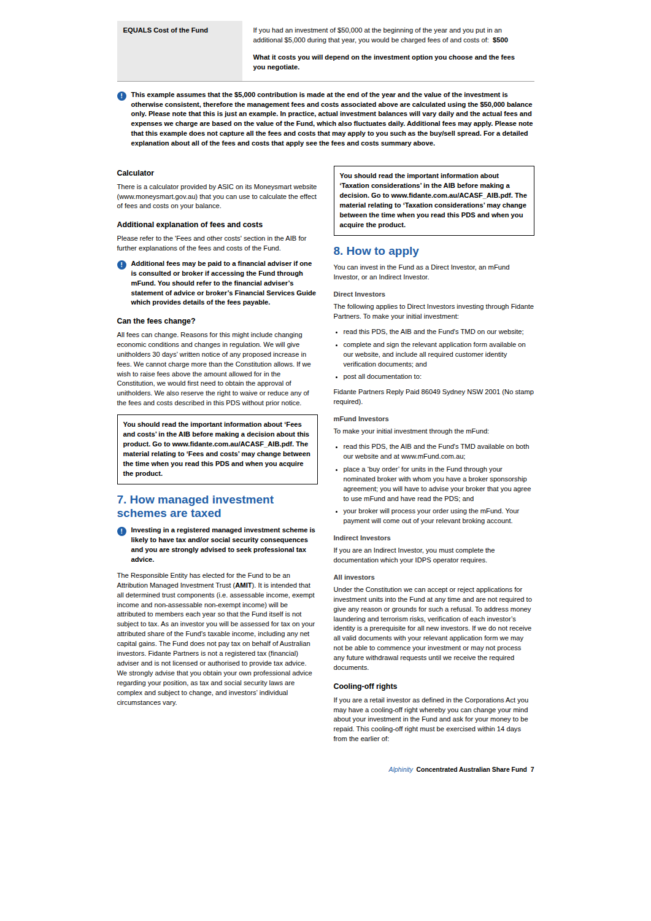| EQUALS Cost of the Fund | If you had an investment of $50,000 at the beginning of the year and you put in an additional $5,000 during that year, you would be charged fees of and costs of: $500 What it costs you will depend on the investment option you choose and the fees you negotiate. |
!
This example assumes that the $5,000 contribution is made at the end of the year and the value of the investment is otherwise consistent, therefore the management fees and costs associated above are calculated using the $50,000 balance only. Please note that this is just an example. In practice, actual investment balances will vary daily and the actual fees and expenses we charge are based on the value of the Fund, which also fluctuates daily. Additional fees may apply. Please note that this example does not capture all the fees and costs that may apply to you such as the buy/sell spread. For a detailed explanation about all of the fees and costs that apply see the fees and costs summary above.
Calculator
There is a calculator provided by ASIC on its Moneysmart website (www.moneysmart.gov.au) that you can use to calculate the effect of fees and costs on your balance.
Additional explanation of fees and costs
Please refer to the 'Fees and other costs' section in the AIB for further explanations of the fees and costs of the Fund.
!
Additional fees may be paid to a financial adviser if one is consulted or broker if accessing the Fund through mFund. You should refer to the financial adviser’s statement of advice or broker’s Financial Services Guide which provides details of the fees payable.
Can the fees change?
All fees can change. Reasons for this might include changing economic conditions and changes in regulation. We will give unitholders 30 days’ written notice of any proposed increase in fees. We cannot charge more than the Constitution allows. If we wish to raise fees above the amount allowed for in the Constitution, we would first need to obtain the approval of unitholders. We also reserve the right to waive or reduce any of the fees and costs described in this PDS without prior notice.
You should read the important information about ‘Fees and costs’ in the AIB before making a decision about this product. Go to www.fidante.com.au/ACASF_AIB.pdf. The material relating to ‘Fees and costs’ may change between the time when you read this PDS and when you acquire the product.
7. How managed investment schemes are taxed
!
Investing in a registered managed investment scheme is likely to have tax and/or social security consequences and you are strongly advised to seek professional tax advice.
The Responsible Entity has elected for the Fund to be an Attribution Managed Investment Trust (AMIT). It is intended that all determined trust components (i.e. assessable income, exempt income and non-assessable non-exempt income) will be attributed to members each year so that the Fund itself is not subject to tax. As an investor you will be assessed for tax on your attributed share of the Fund's taxable income, including any net capital gains. The Fund does not pay tax on behalf of Australian investors. Fidante Partners is not a registered tax (financial) adviser and is not licensed or authorised to provide tax advice. We strongly advise that you obtain your own professional advice regarding your position, as tax and social security laws are complex and subject to change, and investors’ individual circumstances vary.
You should read the important information about ‘Taxation considerations’ in the AIB before making a decision. Go to www.fidante.com.au/ACASF_AIB.pdf. The material relating to ‘Taxation considerations’ may change between the time when you read this PDS and when you acquire the product.
8. How to apply
You can invest in the Fund as a Direct Investor, an mFund Investor, or an Indirect Investor.
Direct Investors
The following applies to Direct Investors investing through Fidante Partners. To make your initial investment:
read this PDS, the AIB and the Fund's TMD on our website;
complete and sign the relevant application form available on our website, and include all required customer identity verification documents; and
post all documentation to:
Fidante Partners Reply Paid 86049 Sydney NSW 2001 (No stamp required).
mFund Investors
To make your initial investment through the mFund:
read this PDS, the AIB and the Fund's TMD available on both our website and at www.mFund.com.au;
place a ‘buy order’ for units in the Fund through your nominated broker with whom you have a broker sponsorship agreement; you will have to advise your broker that you agree to use mFund and have read the PDS; and
your broker will process your order using the mFund. Your payment will come out of your relevant broking account.
Indirect Investors
If you are an Indirect Investor, you must complete the documentation which your IDPS operator requires.
All investors
Under the Constitution we can accept or reject applications for investment units into the Fund at any time and are not required to give any reason or grounds for such a refusal. To address money laundering and terrorism risks, verification of each investor’s identity is a prerequisite for all new investors. If we do not receive all valid documents with your relevant application form we may not be able to commence your investment or may not process any future withdrawal requests until we receive the required documents.
Cooling-off rights
If you are a retail investor as defined in the Corporations Act you may have a cooling-off right whereby you can change your mind about your investment in the Fund and ask for your money to be repaid. This cooling-off right must be exercised within 14 days from the earlier of:
Alphinity Concentrated Australian Share Fund 7